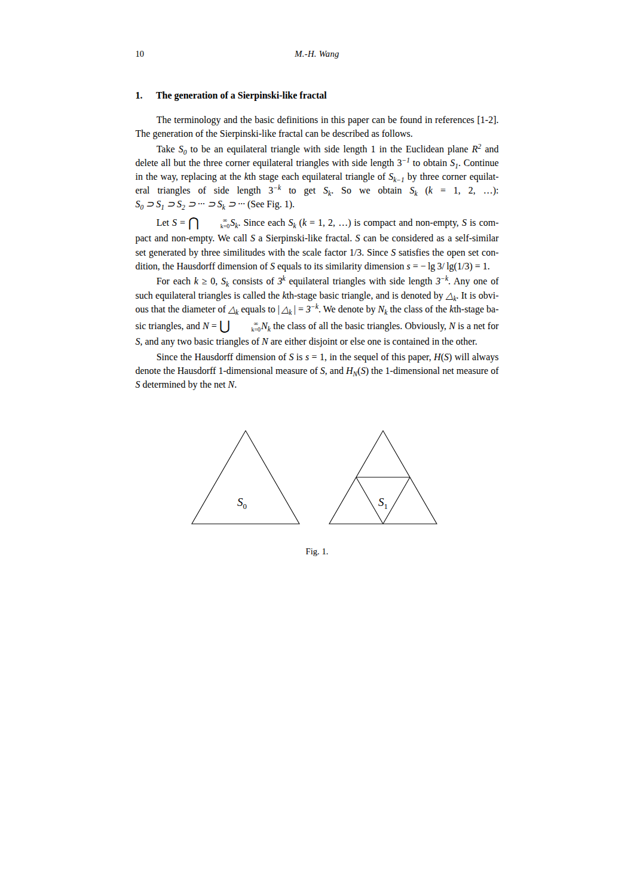10 M.-H. Wang
1. The generation of a Sierpinski-like fractal
The terminology and the basic definitions in this paper can be found in references [1-2]. The generation of the Sierpinski-like fractal can be described as follows.
Take S0 to be an equilateral triangle with side length 1 in the Euclidean plane R2 and delete all but the three corner equilateral triangles with side length 3−1 to obtain S1. Continue in the way, replacing at the kth stage each equilateral triangle of Sk−1 by three corner equilateral triangles of side length 3−k to get Sk. So we obtain Sk (k = 1, 2, …): S0 ⊃ S1 ⊃ S2 ⊃ ··· ⊃ Sk ⊃ ··· (See Fig. 1).
Let S = ⋂∞k=0 Sk. Since each Sk (k = 1, 2, …) is compact and non-empty, S is compact and non-empty. We call S a Sierpinski-like fractal. S can be considered as a self-similar set generated by three similitudes with the scale factor 1/3. Since S satisfies the open set condition, the Hausdorff dimension of S equals to its similarity dimension s = − lg 3/ lg(1/3) = 1.
For each k ≥ 0, Sk consists of 3k equilateral triangles with side length 3−k. Any one of such equilateral triangles is called the kth-stage basic triangle, and is denoted by △k. It is obvious that the diameter of △k equals to | △k | = 3−k. We denote by Nk the class of the kth-stage basic triangles, and N = ⋃∞k=0 Nk the class of all the basic triangles. Obviously, N is a net for S, and any two basic triangles of N are either disjoint or else one is contained in the other.
Since the Hausdorff dimension of S is s = 1, in the sequel of this paper, H(S) will always denote the Hausdorff 1-dimensional measure of S, and HN(S) the 1-dimensional net measure of S determined by the net N.
S0 S1
Fig. 1.